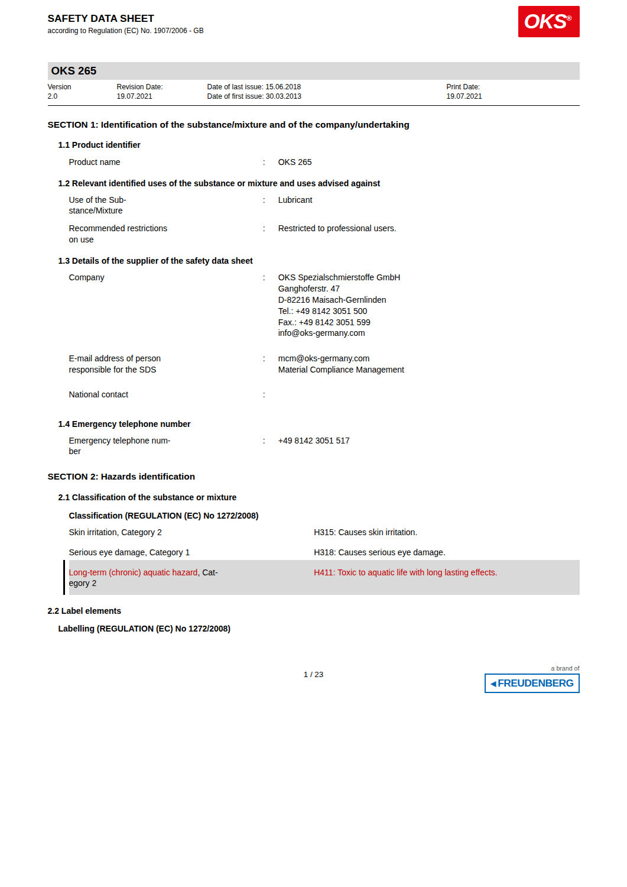SAFETY DATA SHEET
according to Regulation (EC) No. 1907/2006 - GB
OKS®
OKS 265
| Version 2.0 | Revision Date: 19.07.2021 | Date of last issue: 15.06.2018 Date of first issue: 30.03.2013 | Print Date: 19.07.2021 |
SECTION 1: Identification of the substance/mixture and of the company/undertaking
1.1 Product identifier
| Product name | : | OKS 265 |
1.2 Relevant identified uses of the substance or mixture and uses advised against
| Use of the Sub- stance/Mixture | : | Lubricant |
| Recommended restrictions on use | : | Restricted to professional users. |
1.3 Details of the supplier of the safety data sheet
| Company | : | OKS Spezialschmierstoffe GmbH Ganghoferstr. 47 D-82216 Maisach-Gernlinden Tel.: +49 8142 3051 500 Fax.: +49 8142 3051 599 info@oks-germany.com |
| E-mail address of person responsible for the SDS | : | mcm@oks-germany.com Material Compliance Management |
| National contact | : | |
1.4 Emergency telephone number
| Emergency telephone num- ber | : | +49 8142 3051 517 |
SECTION 2: Hazards identification
2.1 Classification of the substance or mixture
Classification (REGULATION (EC) No 1272/2008)
| Skin irritation, Category 2 | H315: Causes skin irritation. |
| Serious eye damage, Category 1 | H318: Causes serious eye damage. |
| Long-term (chronic) aquatic hazard , Cat- egory 2 | H411: Toxic to aquatic life with long lasting effects. |
2.2 Label elements
Labelling (REGULATION (EC) No 1272/2008)
1 / 23
a brand of
FREUDENBERG